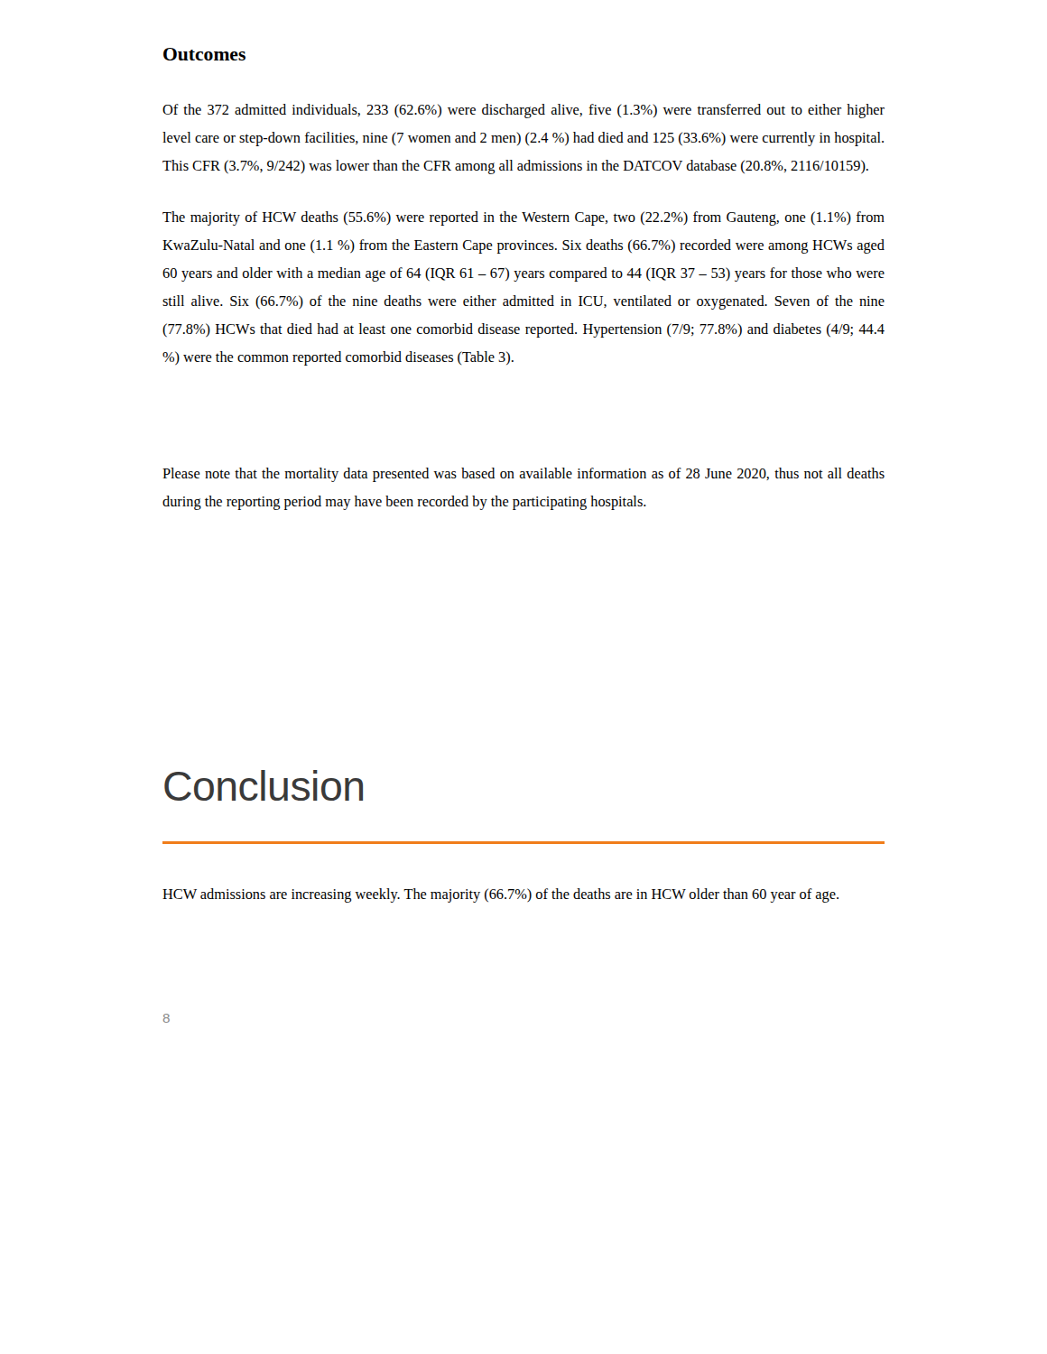Outcomes
Of the 372 admitted individuals, 233 (62.6%) were discharged alive, five (1.3%) were transferred out to either higher level care or step-down facilities, nine (7 women and 2 men) (2.4 %) had died and 125 (33.6%) were currently in hospital. This CFR (3.7%, 9/242) was lower than the CFR among all admissions in the DATCOV database (20.8%, 2116/10159).
The majority of HCW deaths (55.6%) were reported in the Western Cape, two (22.2%) from Gauteng, one (1.1%) from KwaZulu-Natal and one (1.1 %) from the Eastern Cape provinces. Six deaths (66.7%) recorded were among HCWs aged 60 years and older with a median age of 64 (IQR 61 – 67) years compared to 44 (IQR 37 – 53) years for those who were still alive. Six (66.7%) of the nine deaths were either admitted in ICU, ventilated or oxygenated. Seven of the nine (77.8%) HCWs that died had at least one comorbid disease reported. Hypertension (7/9; 77.8%) and diabetes (4/9; 44.4 %) were the common reported comorbid diseases (Table 3).
Please note that the mortality data presented was based on available information as of 28 June 2020, thus not all deaths during the reporting period may have been recorded by the participating hospitals.
Conclusion
HCW admissions are increasing weekly. The majority (66.7%) of the deaths are in HCW older than 60 year of age.
8